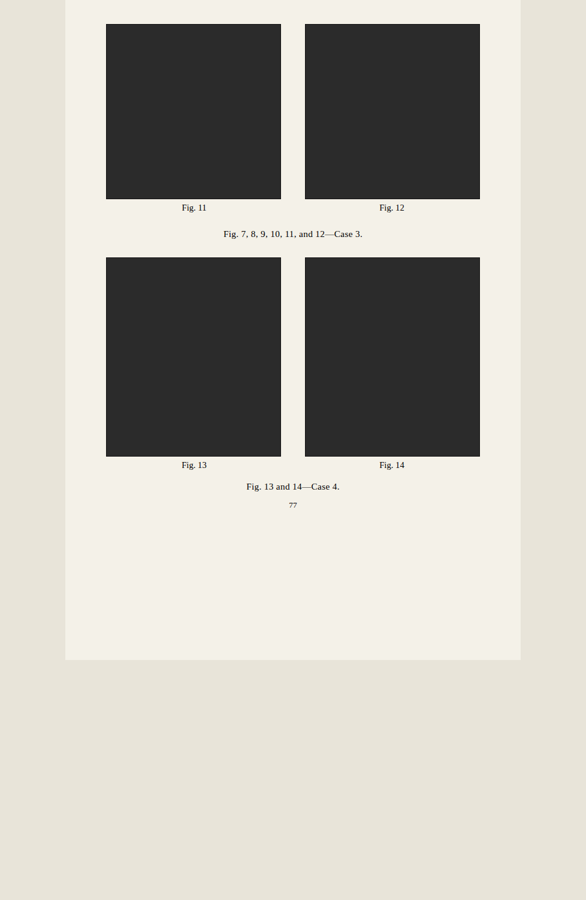Fig. 11
Fig. 12
Fig. 7, 8, 9, 10, 11, and 12—Case 3.
Fig. 13
Fig. 14
Fig. 13 and 14—Case 4.
77